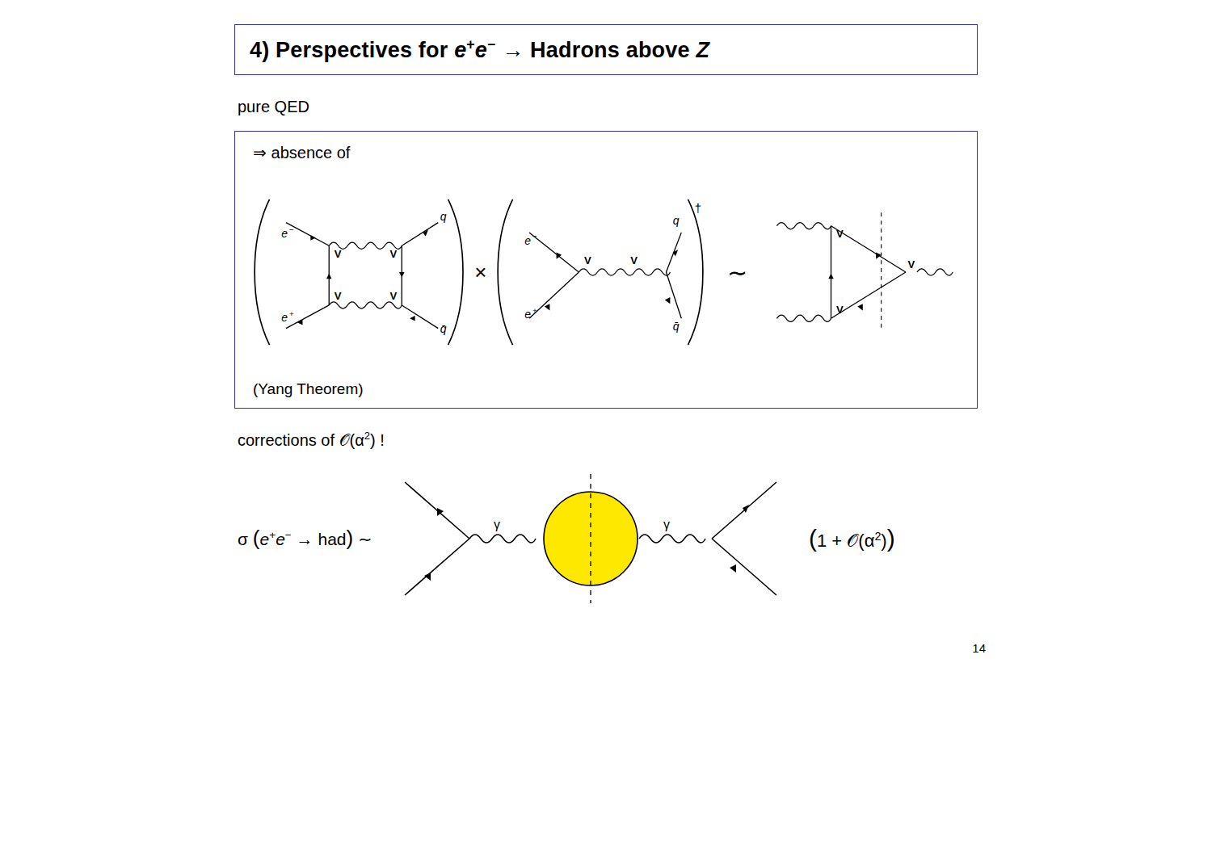4) Perspectives for e+e− → Hadrons above Z
pure QED
⇒ absence of
e − e + V V V V q q̄ × † e − e + V V q q̄ ∼ V V V
(Yang Theorem)
corrections of 𝒪(α2) !
σ (e+e− → had) ∼ γ γ (1 + 𝒪(α2))
14